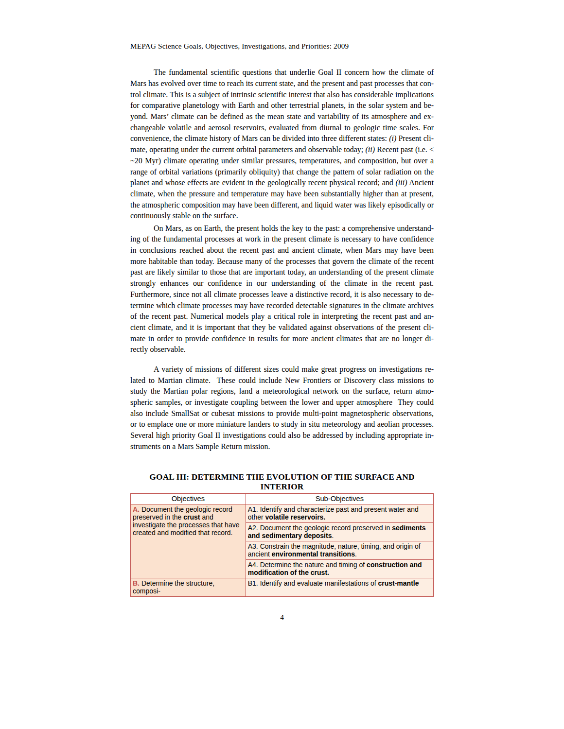MEPAG Science Goals, Objectives, Investigations, and Priorities: 2009
The fundamental scientific questions that underlie Goal II concern how the climate of Mars has evolved over time to reach its current state, and the present and past processes that control climate. This is a subject of intrinsic scientific interest that also has considerable implications for comparative planetology with Earth and other terrestrial planets, in the solar system and beyond. Mars’ climate can be defined as the mean state and variability of its atmosphere and exchangeable volatile and aerosol reservoirs, evaluated from diurnal to geologic time scales. For convenience, the climate history of Mars can be divided into three different states: (i) Present climate, operating under the current orbital parameters and observable today; (ii) Recent past (i.e. < ~20 Myr) climate operating under similar pressures, temperatures, and composition, but over a range of orbital variations (primarily obliquity) that change the pattern of solar radiation on the planet and whose effects are evident in the geologically recent physical record; and (iii) Ancient climate, when the pressure and temperature may have been substantially higher than at present, the atmospheric composition may have been different, and liquid water was likely episodically or continuously stable on the surface.
On Mars, as on Earth, the present holds the key to the past: a comprehensive understanding of the fundamental processes at work in the present climate is necessary to have confidence in conclusions reached about the recent past and ancient climate, when Mars may have been more habitable than today. Because many of the processes that govern the climate of the recent past are likely similar to those that are important today, an understanding of the present climate strongly enhances our confidence in our understanding of the climate in the recent past. Furthermore, since not all climate processes leave a distinctive record, it is also necessary to determine which climate processes may have recorded detectable signatures in the climate archives of the recent past. Numerical models play a critical role in interpreting the recent past and ancient climate, and it is important that they be validated against observations of the present climate in order to provide confidence in results for more ancient climates that are no longer directly observable.
A variety of missions of different sizes could make great progress on investigations related to Martian climate. These could include New Frontiers or Discovery class missions to study the Martian polar regions, land a meteorological network on the surface, return atmospheric samples, or investigate coupling between the lower and upper atmosphere They could also include SmallSat or cubesat missions to provide multi-point magnetospheric observations, or to emplace one or more miniature landers to study in situ meteorology and aeolian processes. Several high priority Goal II investigations could also be addressed by including appropriate instruments on a Mars Sample Return mission.
GOAL III: DETERMINE THE EVOLUTION OF THE SURFACE AND INTERIOR
| Objectives | Sub-Objectives |
| --- | --- |
| A. Document the geologic record preserved in the crust and investigate the processes that have created and modified that record. | A1. Identify and characterize past and present water and other volatile reservoirs. |
| A2. Document the geologic record preserved in sediments and sedimentary deposits . |
| A3. Constrain the magnitude, nature, timing, and origin of ancient environmental transitions . |
| A4. Determine the nature and timing of construction and modification of the crust. |
| B. Determine the structure, composi- | B1. Identify and evaluate manifestations of crust-mantle |
4